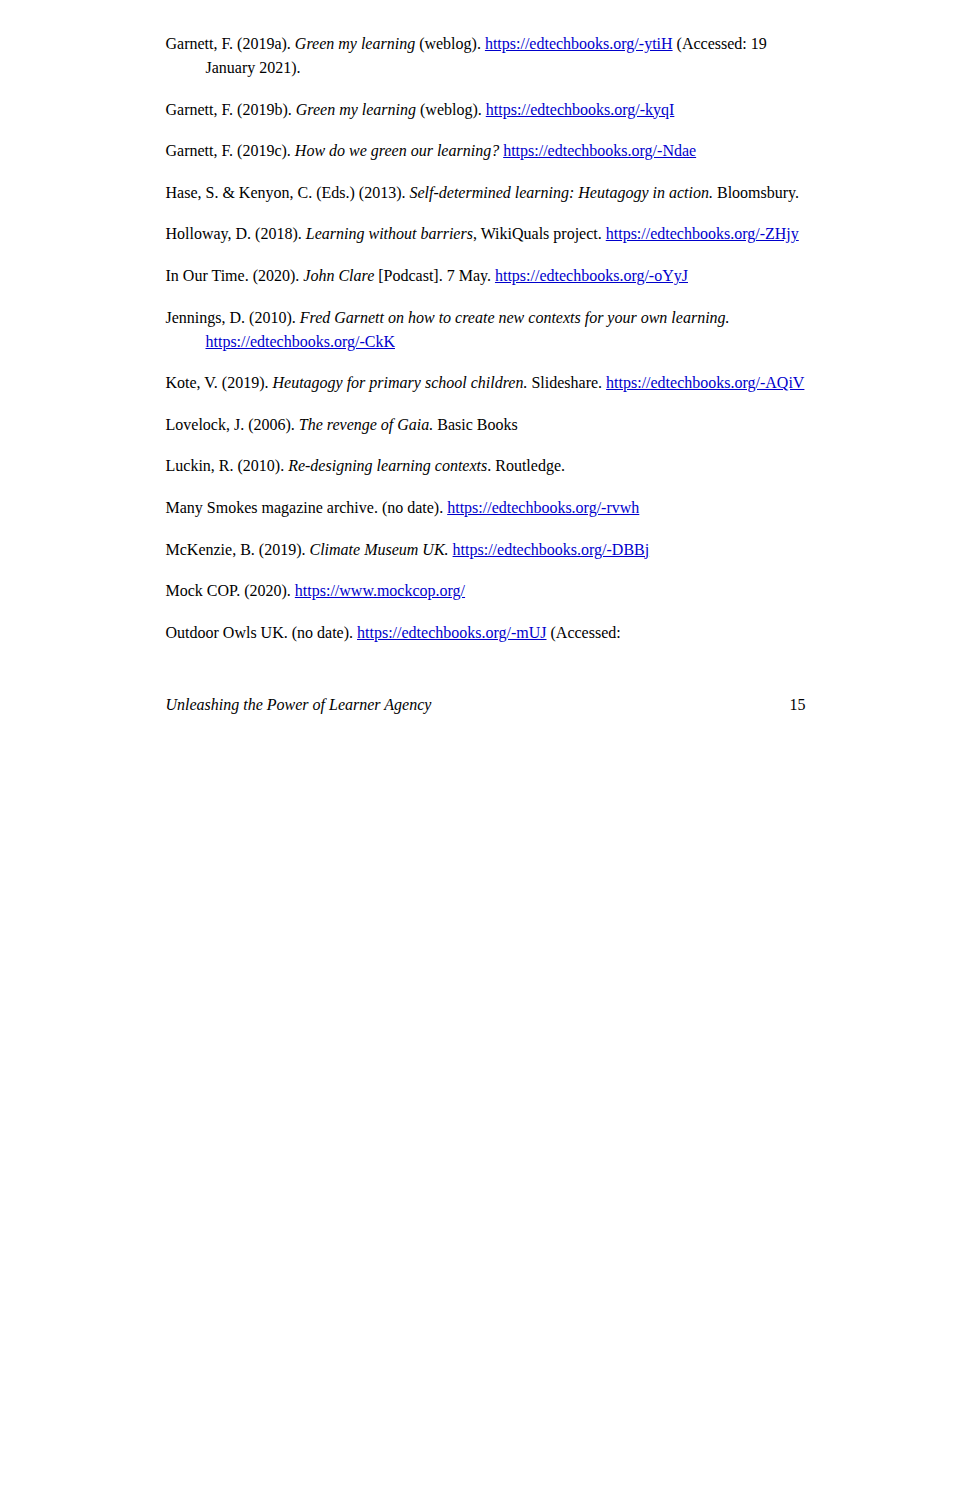Garnett, F. (2019a). Green my learning (weblog). https://edtechbooks.org/-ytiH (Accessed: 19 January 2021).
Garnett, F. (2019b). Green my learning (weblog). https://edtechbooks.org/-kyqI
Garnett, F. (2019c). How do we green our learning? https://edtechbooks.org/-Ndae
Hase, S. & Kenyon, C. (Eds.) (2013). Self-determined learning: Heutagogy in action. Bloomsbury.
Holloway, D. (2018). Learning without barriers, WikiQuals project. https://edtechbooks.org/-ZHjy
In Our Time. (2020). John Clare [Podcast]. 7 May. https://edtechbooks.org/-oYyJ
Jennings, D. (2010). Fred Garnett on how to create new contexts for your own learning. https://edtechbooks.org/-CkK
Kote, V. (2019). Heutagogy for primary school children. Slideshare. https://edtechbooks.org/-AQiV
Lovelock, J. (2006). The revenge of Gaia. Basic Books
Luckin, R. (2010). Re-designing learning contexts. Routledge.
Many Smokes magazine archive. (no date). https://edtechbooks.org/-rvwh
McKenzie, B. (2019). Climate Museum UK. https://edtechbooks.org/-DBBj
Mock COP. (2020). https://www.mockcop.org/
Outdoor Owls UK. (no date). https://edtechbooks.org/-mUJ (Accessed:
Unleashing the Power of Learner Agency 15